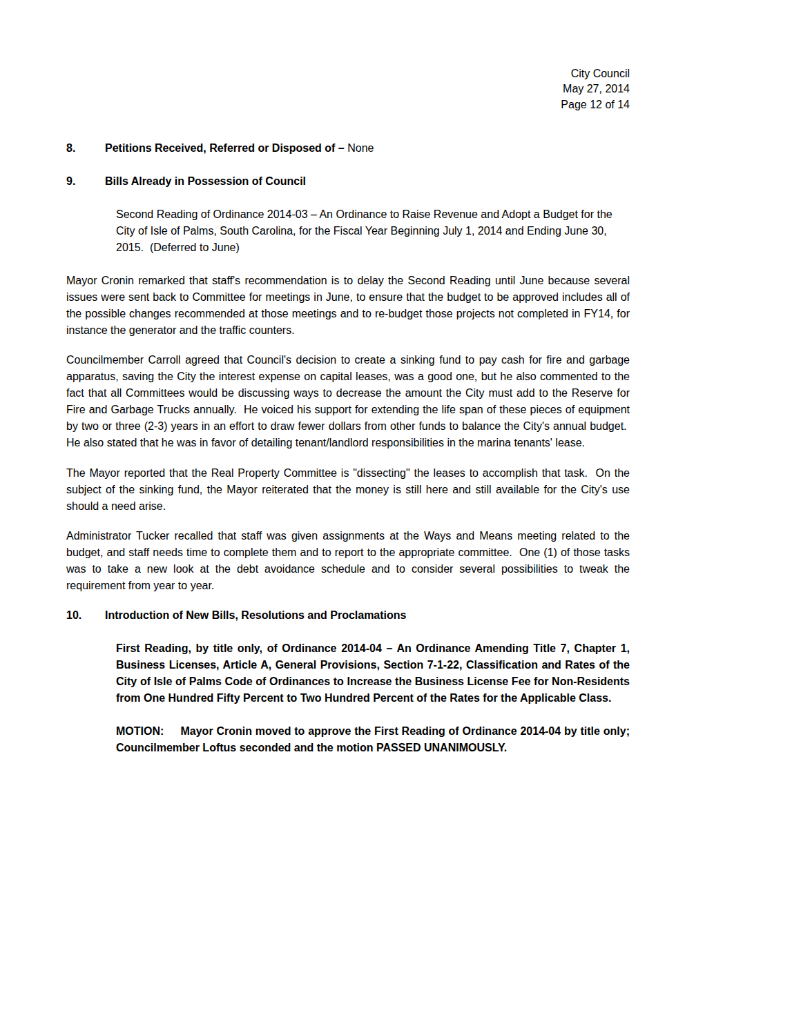City Council
May 27, 2014
Page 12 of 14
8. Petitions Received, Referred or Disposed of – None
9. Bills Already in Possession of Council
Second Reading of Ordinance 2014-03 – An Ordinance to Raise Revenue and Adopt a Budget for the City of Isle of Palms, South Carolina, for the Fiscal Year Beginning July 1, 2014 and Ending June 30, 2015. (Deferred to June)
Mayor Cronin remarked that staff's recommendation is to delay the Second Reading until June because several issues were sent back to Committee for meetings in June, to ensure that the budget to be approved includes all of the possible changes recommended at those meetings and to re-budget those projects not completed in FY14, for instance the generator and the traffic counters.
Councilmember Carroll agreed that Council's decision to create a sinking fund to pay cash for fire and garbage apparatus, saving the City the interest expense on capital leases, was a good one, but he also commented to the fact that all Committees would be discussing ways to decrease the amount the City must add to the Reserve for Fire and Garbage Trucks annually. He voiced his support for extending the life span of these pieces of equipment by two or three (2-3) years in an effort to draw fewer dollars from other funds to balance the City's annual budget. He also stated that he was in favor of detailing tenant/landlord responsibilities in the marina tenants' lease.
The Mayor reported that the Real Property Committee is "dissecting" the leases to accomplish that task. On the subject of the sinking fund, the Mayor reiterated that the money is still here and still available for the City's use should a need arise.
Administrator Tucker recalled that staff was given assignments at the Ways and Means meeting related to the budget, and staff needs time to complete them and to report to the appropriate committee. One (1) of those tasks was to take a new look at the debt avoidance schedule and to consider several possibilities to tweak the requirement from year to year.
10. Introduction of New Bills, Resolutions and Proclamations
First Reading, by title only, of Ordinance 2014-04 – An Ordinance Amending Title 7, Chapter 1, Business Licenses, Article A, General Provisions, Section 7-1-22, Classification and Rates of the City of Isle of Palms Code of Ordinances to Increase the Business License Fee for Non-Residents from One Hundred Fifty Percent to Two Hundred Percent of the Rates for the Applicable Class.
MOTION: Mayor Cronin moved to approve the First Reading of Ordinance 2014-04 by title only; Councilmember Loftus seconded and the motion PASSED UNANIMOUSLY.